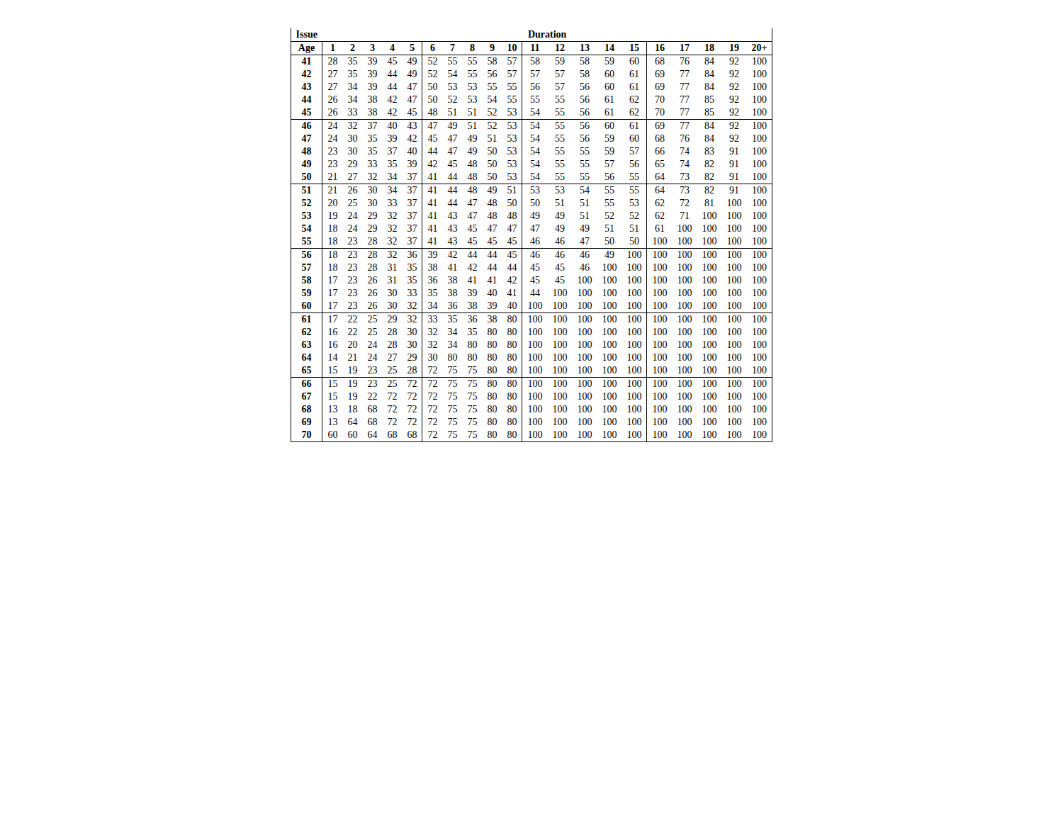| Issue | Duration |
| --- | --- |
| Age | 1 | 2 | 3 | 4 | 5 | 6 | 7 | 8 | 9 | 10 | 11 | 12 | 13 | 14 | 15 | 16 | 17 | 18 | 19 | 20+ |
| 41 | 28 | 35 | 39 | 45 | 49 | 52 | 55 | 55 | 58 | 57 | 58 | 59 | 58 | 59 | 60 | 68 | 76 | 84 | 92 | 100 |
| 42 | 27 | 35 | 39 | 44 | 49 | 52 | 54 | 55 | 56 | 57 | 57 | 57 | 58 | 60 | 61 | 69 | 77 | 84 | 92 | 100 |
| 43 | 27 | 34 | 39 | 44 | 47 | 50 | 53 | 53 | 55 | 55 | 56 | 57 | 56 | 60 | 61 | 69 | 77 | 84 | 92 | 100 |
| 44 | 26 | 34 | 38 | 42 | 47 | 50 | 52 | 53 | 54 | 55 | 55 | 55 | 56 | 61 | 62 | 70 | 77 | 85 | 92 | 100 |
| 45 | 26 | 33 | 38 | 42 | 45 | 48 | 51 | 51 | 52 | 53 | 54 | 55 | 56 | 61 | 62 | 70 | 77 | 85 | 92 | 100 |
| 46 | 24 | 32 | 37 | 40 | 43 | 47 | 49 | 51 | 52 | 53 | 54 | 55 | 56 | 60 | 61 | 69 | 77 | 84 | 92 | 100 |
| 47 | 24 | 30 | 35 | 39 | 42 | 45 | 47 | 49 | 51 | 53 | 54 | 55 | 56 | 59 | 60 | 68 | 76 | 84 | 92 | 100 |
| 48 | 23 | 30 | 35 | 37 | 40 | 44 | 47 | 49 | 50 | 53 | 54 | 55 | 55 | 59 | 57 | 66 | 74 | 83 | 91 | 100 |
| 49 | 23 | 29 | 33 | 35 | 39 | 42 | 45 | 48 | 50 | 53 | 54 | 55 | 55 | 57 | 56 | 65 | 74 | 82 | 91 | 100 |
| 50 | 21 | 27 | 32 | 34 | 37 | 41 | 44 | 48 | 50 | 53 | 54 | 55 | 55 | 56 | 55 | 64 | 73 | 82 | 91 | 100 |
| 51 | 21 | 26 | 30 | 34 | 37 | 41 | 44 | 48 | 49 | 51 | 53 | 53 | 54 | 55 | 55 | 64 | 73 | 82 | 91 | 100 |
| 52 | 20 | 25 | 30 | 33 | 37 | 41 | 44 | 47 | 48 | 50 | 50 | 51 | 51 | 55 | 53 | 62 | 72 | 81 | 100 | 100 |
| 53 | 19 | 24 | 29 | 32 | 37 | 41 | 43 | 47 | 48 | 48 | 49 | 49 | 51 | 52 | 52 | 62 | 71 | 100 | 100 | 100 |
| 54 | 18 | 24 | 29 | 32 | 37 | 41 | 43 | 45 | 47 | 47 | 47 | 49 | 49 | 51 | 51 | 61 | 100 | 100 | 100 | 100 |
| 55 | 18 | 23 | 28 | 32 | 37 | 41 | 43 | 45 | 45 | 45 | 46 | 46 | 47 | 50 | 50 | 100 | 100 | 100 | 100 | 100 |
| 56 | 18 | 23 | 28 | 32 | 36 | 39 | 42 | 44 | 44 | 45 | 46 | 46 | 46 | 49 | 100 | 100 | 100 | 100 | 100 | 100 |
| 57 | 18 | 23 | 28 | 31 | 35 | 38 | 41 | 42 | 44 | 44 | 45 | 45 | 46 | 100 | 100 | 100 | 100 | 100 | 100 | 100 |
| 58 | 17 | 23 | 26 | 31 | 35 | 36 | 38 | 41 | 41 | 42 | 45 | 45 | 100 | 100 | 100 | 100 | 100 | 100 | 100 | 100 |
| 59 | 17 | 23 | 26 | 30 | 33 | 35 | 38 | 39 | 40 | 41 | 44 | 100 | 100 | 100 | 100 | 100 | 100 | 100 | 100 | 100 |
| 60 | 17 | 23 | 26 | 30 | 32 | 34 | 36 | 38 | 39 | 40 | 100 | 100 | 100 | 100 | 100 | 100 | 100 | 100 | 100 | 100 |
| 61 | 17 | 22 | 25 | 29 | 32 | 33 | 35 | 36 | 38 | 80 | 100 | 100 | 100 | 100 | 100 | 100 | 100 | 100 | 100 | 100 |
| 62 | 16 | 22 | 25 | 28 | 30 | 32 | 34 | 35 | 80 | 80 | 100 | 100 | 100 | 100 | 100 | 100 | 100 | 100 | 100 | 100 |
| 63 | 16 | 20 | 24 | 28 | 30 | 32 | 34 | 80 | 80 | 80 | 100 | 100 | 100 | 100 | 100 | 100 | 100 | 100 | 100 | 100 |
| 64 | 14 | 21 | 24 | 27 | 29 | 30 | 80 | 80 | 80 | 80 | 100 | 100 | 100 | 100 | 100 | 100 | 100 | 100 | 100 | 100 |
| 65 | 15 | 19 | 23 | 25 | 28 | 72 | 75 | 75 | 80 | 80 | 100 | 100 | 100 | 100 | 100 | 100 | 100 | 100 | 100 | 100 |
| 66 | 15 | 19 | 23 | 25 | 72 | 72 | 75 | 75 | 80 | 80 | 100 | 100 | 100 | 100 | 100 | 100 | 100 | 100 | 100 | 100 |
| 67 | 15 | 19 | 22 | 72 | 72 | 72 | 75 | 75 | 80 | 80 | 100 | 100 | 100 | 100 | 100 | 100 | 100 | 100 | 100 | 100 |
| 68 | 13 | 18 | 68 | 72 | 72 | 72 | 75 | 75 | 80 | 80 | 100 | 100 | 100 | 100 | 100 | 100 | 100 | 100 | 100 | 100 |
| 69 | 13 | 64 | 68 | 72 | 72 | 72 | 75 | 75 | 80 | 80 | 100 | 100 | 100 | 100 | 100 | 100 | 100 | 100 | 100 | 100 |
| 70 | 60 | 60 | 64 | 68 | 68 | 72 | 75 | 75 | 80 | 80 | 100 | 100 | 100 | 100 | 100 | 100 | 100 | 100 | 100 | 100 |